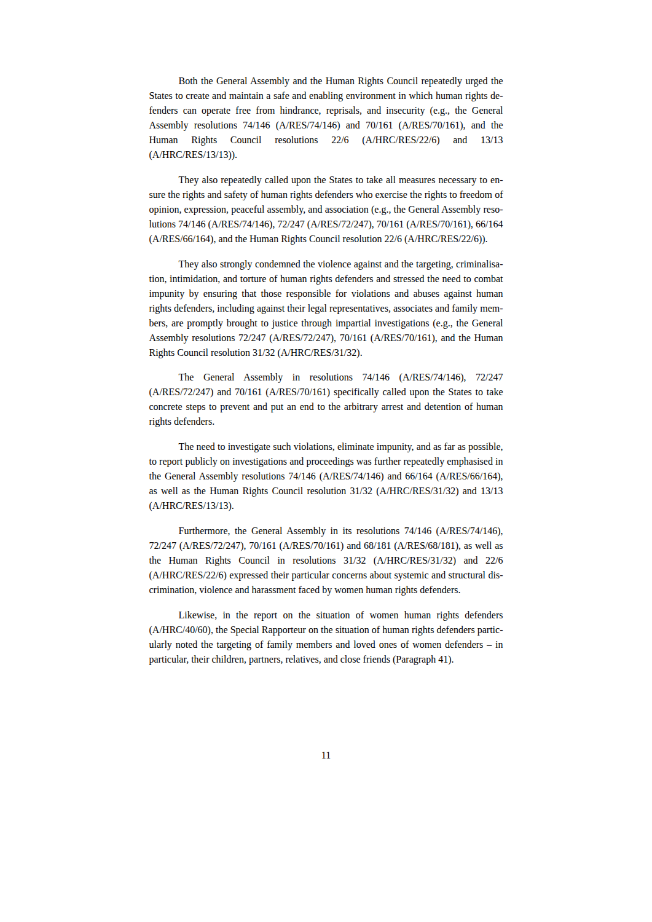Both the General Assembly and the Human Rights Council repeatedly urged the States to create and maintain a safe and enabling environment in which human rights defenders can operate free from hindrance, reprisals, and insecurity (e.g., the General Assembly resolutions 74/146 (A/RES/74/146) and 70/161 (A/RES/70/161), and the Human Rights Council resolutions 22/6 (A/HRC/RES/22/6) and 13/13 (A/HRC/RES/13/13)).
They also repeatedly called upon the States to take all measures necessary to ensure the rights and safety of human rights defenders who exercise the rights to freedom of opinion, expression, peaceful assembly, and association (e.g., the General Assembly resolutions 74/146 (A/RES/74/146), 72/247 (A/RES/72/247), 70/161 (A/RES/70/161), 66/164 (A/RES/66/164), and the Human Rights Council resolution 22/6 (A/HRC/RES/22/6)).
They also strongly condemned the violence against and the targeting, criminalisation, intimidation, and torture of human rights defenders and stressed the need to combat impunity by ensuring that those responsible for violations and abuses against human rights defenders, including against their legal representatives, associates and family members, are promptly brought to justice through impartial investigations (e.g., the General Assembly resolutions 72/247 (A/RES/72/247), 70/161 (A/RES/70/161), and the Human Rights Council resolution 31/32 (A/HRC/RES/31/32).
The General Assembly in resolutions 74/146 (A/RES/74/146), 72/247 (A/RES/72/247) and 70/161 (A/RES/70/161) specifically called upon the States to take concrete steps to prevent and put an end to the arbitrary arrest and detention of human rights defenders.
The need to investigate such violations, eliminate impunity, and as far as possible, to report publicly on investigations and proceedings was further repeatedly emphasised in the General Assembly resolutions 74/146 (A/RES/74/146) and 66/164 (A/RES/66/164), as well as the Human Rights Council resolution 31/32 (A/HRC/RES/31/32) and 13/13 (A/HRC/RES/13/13).
Furthermore, the General Assembly in its resolutions 74/146 (A/RES/74/146), 72/247 (A/RES/72/247), 70/161 (A/RES/70/161) and 68/181 (A/RES/68/181), as well as the Human Rights Council in resolutions 31/32 (A/HRC/RES/31/32) and 22/6 (A/HRC/RES/22/6) expressed their particular concerns about systemic and structural discrimination, violence and harassment faced by women human rights defenders.
Likewise, in the report on the situation of women human rights defenders (A/HRC/40/60), the Special Rapporteur on the situation of human rights defenders particularly noted the targeting of family members and loved ones of women defenders – in particular, their children, partners, relatives, and close friends (Paragraph 41).
11